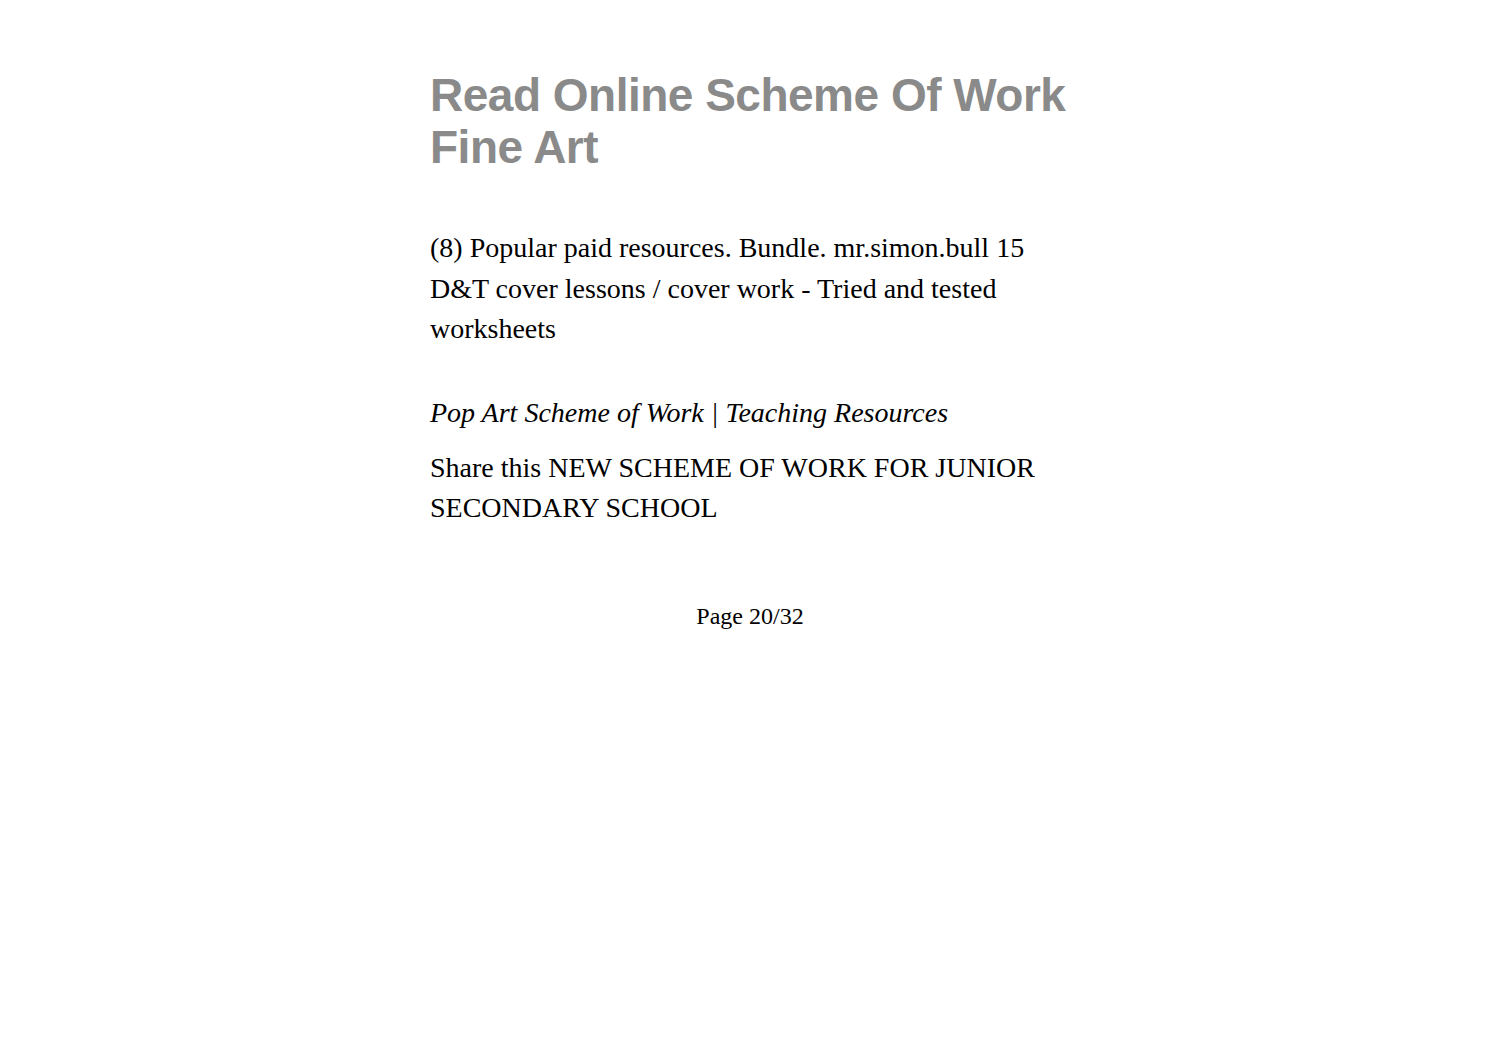Read Online Scheme Of Work Fine Art
(8) Popular paid resources. Bundle. mr.simon.bull 15 D&T cover lessons / cover work - Tried and tested worksheets
Pop Art Scheme of Work | Teaching Resources
Share this NEW SCHEME OF WORK FOR JUNIOR SECONDARY SCHOOL
Page 20/32